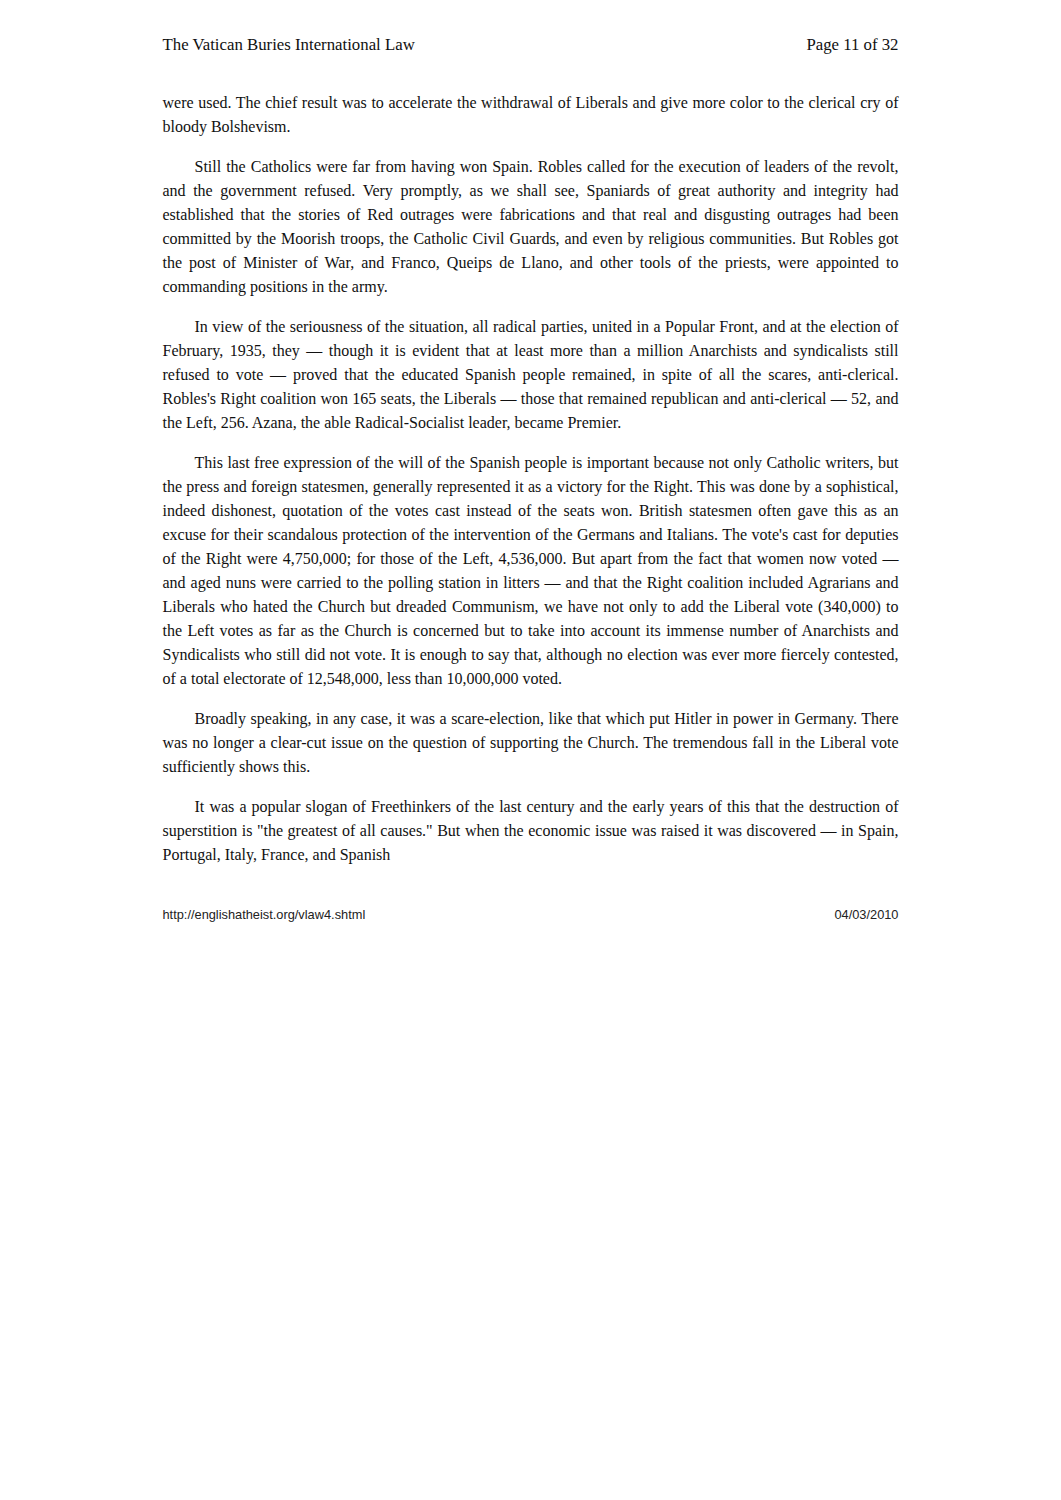The Vatican Buries International Law Page 11 of 32
were used. The chief result was to accelerate the withdrawal of Liberals and give more color to the clerical cry of bloody Bolshevism.
Still the Catholics were far from having won Spain. Robles called for the execution of leaders of the revolt, and the government refused. Very promptly, as we shall see, Spaniards of great authority and integrity had established that the stories of Red outrages were fabrications and that real and disgusting outrages had been committed by the Moorish troops, the Catholic Civil Guards, and even by religious communities. But Robles got the post of Minister of War, and Franco, Queips de Llano, and other tools of the priests, were appointed to commanding positions in the army.
In view of the seriousness of the situation, all radical parties, united in a Popular Front, and at the election of February, 1935, they — though it is evident that at least more than a million Anarchists and syndicalists still refused to vote — proved that the educated Spanish people remained, in spite of all the scares, anti-clerical. Robles's Right coalition won 165 seats, the Liberals — those that remained republican and anti-clerical — 52, and the Left, 256. Azana, the able Radical-Socialist leader, became Premier.
This last free expression of the will of the Spanish people is important because not only Catholic writers, but the press and foreign statesmen, generally represented it as a victory for the Right. This was done by a sophistical, indeed dishonest, quotation of the votes cast instead of the seats won. British statesmen often gave this as an excuse for their scandalous protection of the intervention of the Germans and Italians. The vote's cast for deputies of the Right were 4,750,000; for those of the Left, 4,536,000. But apart from the fact that women now voted — and aged nuns were carried to the polling station in litters — and that the Right coalition included Agrarians and Liberals who hated the Church but dreaded Communism, we have not only to add the Liberal vote (340,000) to the Left votes as far as the Church is concerned but to take into account its immense number of Anarchists and Syndicalists who still did not vote. It is enough to say that, although no election was ever more fiercely contested, of a total electorate of 12,548,000, less than 10,000,000 voted.
Broadly speaking, in any case, it was a scare-election, like that which put Hitler in power in Germany. There was no longer a clear-cut issue on the question of supporting the Church. The tremendous fall in the Liberal vote sufficiently shows this.
It was a popular slogan of Freethinkers of the last century and the early years of this that the destruction of superstition is "the greatest of all causes." But when the economic issue was raised it was discovered — in Spain, Portugal, Italy, France, and Spanish
http://englishatheist.org/vlaw4.shtml 04/03/2010